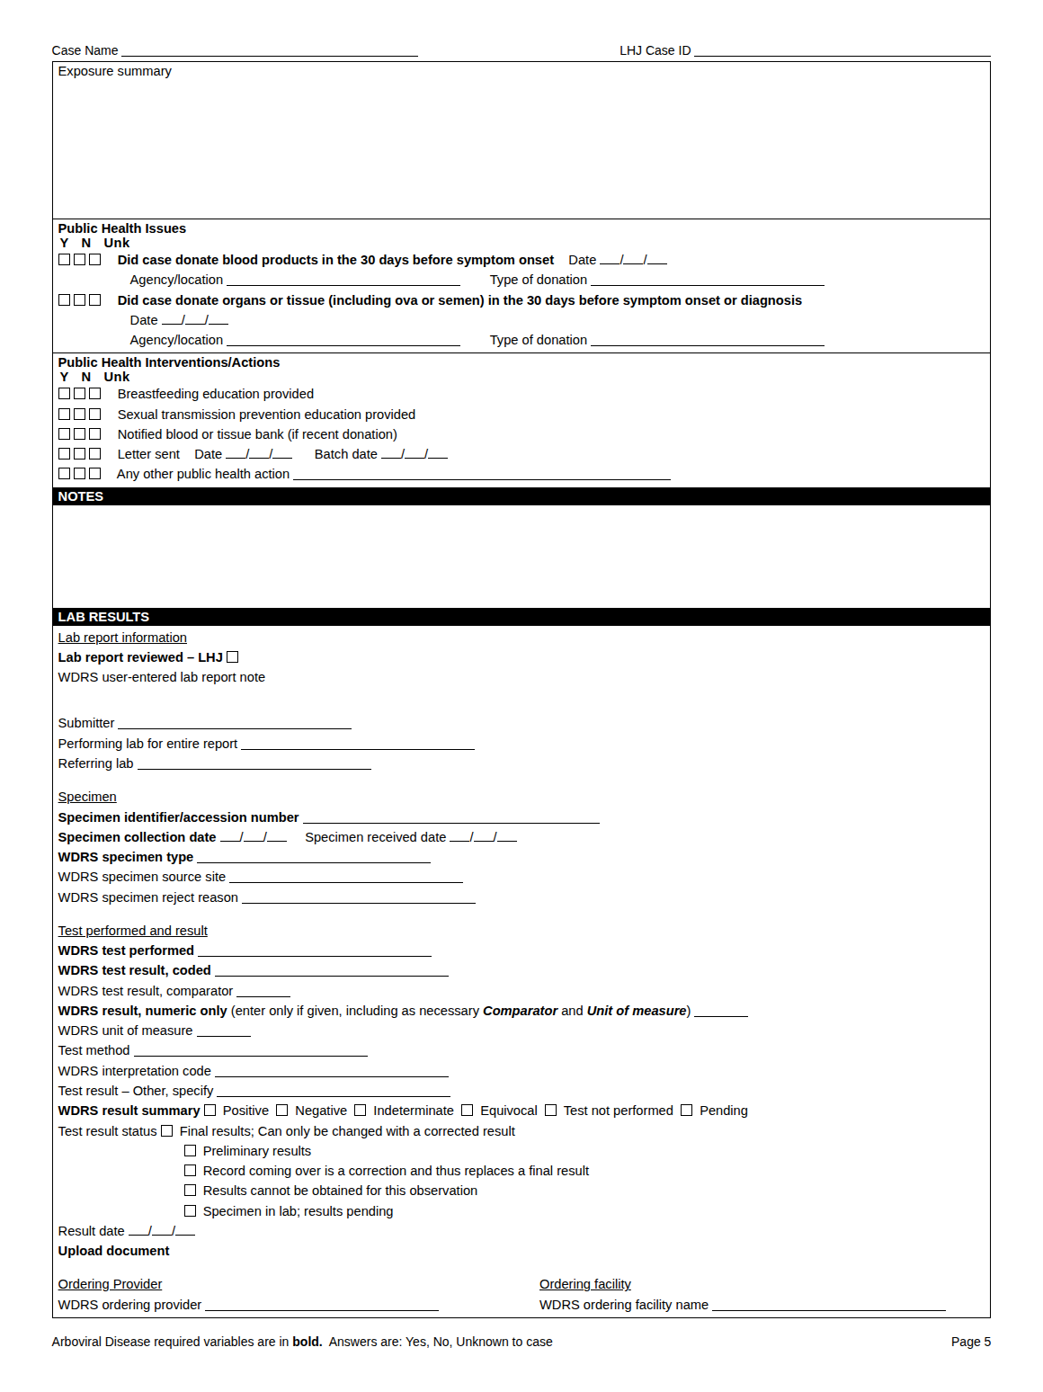Case Name LHJ Case ID
Exposure summary
Public Health Issues
Y N Unk
Did case donate blood products in the 30 days before symptom onset Date / /
Agency/location Type of donation
Did case donate organs or tissue (including ova or semen) in the 30 days before symptom onset or diagnosis
Date / /
Agency/location Type of donation
Public Health Interventions/Actions
Y N Unk
Breastfeeding education provided
Sexual transmission prevention education provided
Notified blood or tissue bank (if recent donation)
Letter sent Date / / Batch date / /
Any other public health action
NOTES
LAB RESULTS
Lab report information
Lab report reviewed – LHJ
WDRS user-entered lab report note
Submitter
Performing lab for entire report
Referring lab
Specimen
Specimen identifier/accession number
Specimen collection date / / Specimen received date / /
WDRS specimen type
WDRS specimen source site
WDRS specimen reject reason
Test performed and result
WDRS test performed
WDRS test result, coded
WDRS test result, comparator
WDRS result, numeric only (enter only if given, including as necessary Comparator and Unit of measure)
WDRS unit of measure
Test method
WDRS interpretation code
Test result – Other, specify
WDRS result summary Positive Negative Indeterminate Equivocal Test not performed Pending
Test result status Final results; Can only be changed with a corrected result
Preliminary results
Record coming over is a correction and thus replaces a final result
Results cannot be obtained for this observation
Specimen in lab; results pending
Result date / /
Upload document
Ordering Provider
WDRS ordering provider
Ordering facility
WDRS ordering facility name
Arboviral Disease required variables are in bold. Answers are: Yes, No, Unknown to case
Page 5